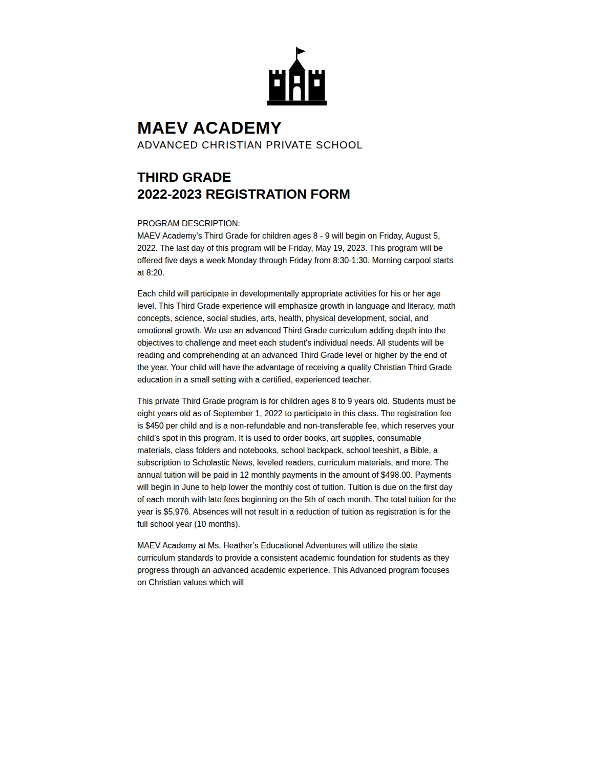MAEV ACADEMY
ADVANCED CHRISTIAN PRIVATE SCHOOL
THIRD GRADE
2022-2023 REGISTRATION FORM
PROGRAM DESCRIPTION:
MAEV Academy’s Third Grade for children ages 8 - 9 will begin on Friday, August 5, 2022. The last day of this program will be Friday, May 19, 2023. This program will be offered five days a week Monday through Friday from 8:30-1:30. Morning carpool starts at 8:20.
Each child will participate in developmentally appropriate activities for his or her age level. This Third Grade experience will emphasize growth in language and literacy, math concepts, science, social studies, arts, health, physical development, social, and emotional growth. We use an advanced Third Grade curriculum adding depth into the objectives to challenge and meet each student's individual needs. All students will be reading and comprehending at an advanced Third Grade level or higher by the end of the year. Your child will have the advantage of receiving a quality Christian Third Grade education in a small setting with a certified, experienced teacher.
This private Third Grade program is for children ages 8 to 9 years old. Students must be eight years old as of September 1, 2022 to participate in this class. The registration fee is $450 per child and is a non-refundable and non-transferable fee, which reserves your child’s spot in this program. It is used to order books, art supplies, consumable materials, class folders and notebooks, school backpack, school teeshirt, a Bible, a subscription to Scholastic News, leveled readers, curriculum materials, and more. The annual tuition will be paid in 12 monthly payments in the amount of $498.00. Payments will begin in June to help lower the monthly cost of tuition. Tuition is due on the first day of each month with late fees beginning on the 5th of each month. The total tuition for the year is $5,976. Absences will not result in a reduction of tuition as registration is for the full school year (10 months).
MAEV Academy at Ms. Heather’s Educational Adventures will utilize the state curriculum standards to provide a consistent academic foundation for students as they progress through an advanced academic experience. This Advanced program focuses on Christian values which will